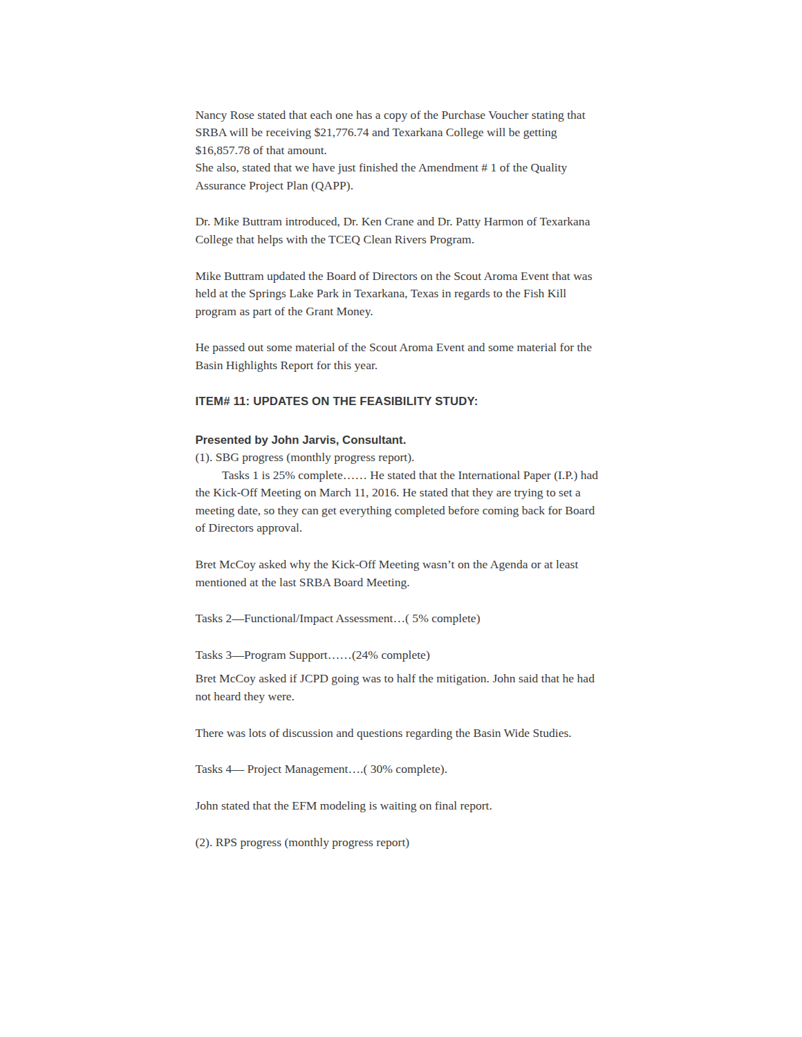Nancy Rose stated that each one has a copy of the Purchase Voucher stating that SRBA will be receiving $21,776.74 and Texarkana College will be getting $16,857.78 of that amount.
She also, stated that we have just finished the Amendment # 1 of the Quality Assurance Project Plan (QAPP).
Dr. Mike Buttram introduced, Dr. Ken Crane and Dr. Patty Harmon of Texarkana
College that helps with the TCEQ Clean Rivers Program.
Mike Buttram updated the Board of Directors on the Scout Aroma Event that was held at the Springs Lake Park in Texarkana, Texas in regards to the Fish Kill program as part of the Grant Money.
He passed out some material of the Scout Aroma Event and some material for the Basin Highlights Report for this year.
ITEM# 11: UPDATES ON THE FEASIBILITY STUDY:
Presented by John Jarvis, Consultant.
(1). SBG progress (monthly progress report).
Tasks 1 is 25% complete…… He stated that the International Paper (I.P.) had the Kick-Off Meeting on March 11, 2016. He stated that they are trying to set a meeting date, so they can get everything completed before coming back for Board of Directors approval.
Bret McCoy asked why the Kick-Off Meeting wasn’t on the Agenda or at least mentioned at the last SRBA Board Meeting.
Tasks 2—Functional/Impact Assessment…( 5% complete)
Tasks 3—Program Support……(24% complete)
Bret McCoy asked if JCPD going was to half the mitigation. John said that he had not heard they were.
There was lots of discussion and questions regarding the Basin Wide Studies.
Tasks 4— Project Management….( 30% complete).
John stated that the EFM modeling is waiting on final report.
(2). RPS progress (monthly progress report)